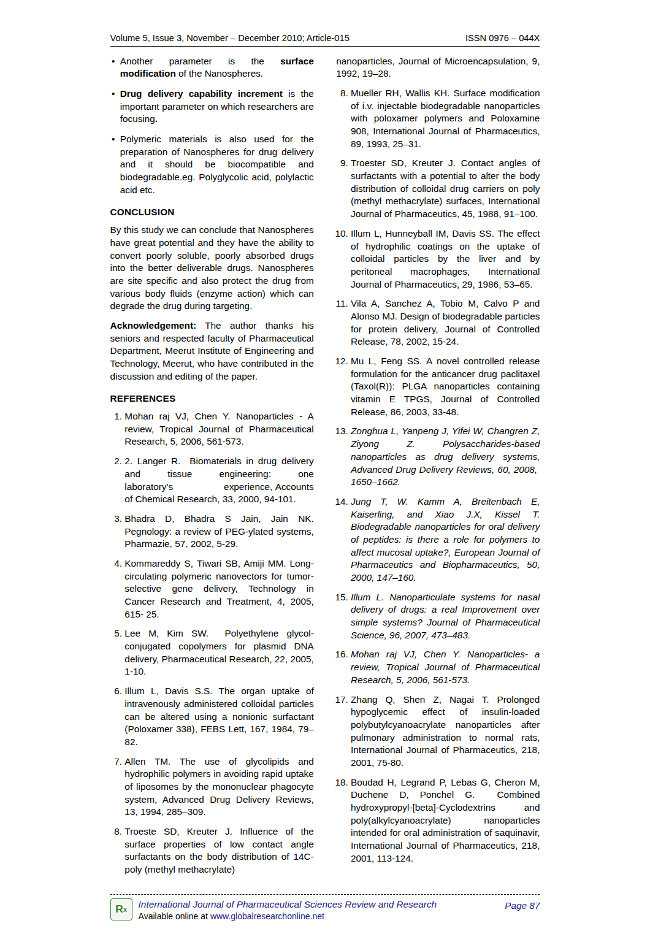Volume 5, Issue 3, November – December 2010; Article-015
ISSN 0976 – 044X
Another parameter is the surface modification of the Nanospheres.
Drug delivery capability increment is the important parameter on which researchers are focusing.
Polymeric materials is also used for the preparation of Nanospheres for drug delivery and it should be biocompatible and biodegradable.eg. Polyglycolic acid, polylactic acid etc.
CONCLUSION
By this study we can conclude that Nanospheres have great potential and they have the ability to convert poorly soluble, poorly absorbed drugs into the better deliverable drugs. Nanospheres are site specific and also protect the drug from various body fluids (enzyme action) which can degrade the drug during targeting.
Acknowledgement: The author thanks his seniors and respected faculty of Pharmaceutical Department, Meerut Institute of Engineering and Technology, Meerut, who have contributed in the discussion and editing of the paper.
REFERENCES
Mohan raj VJ, Chen Y. Nanoparticles - A review, Tropical Journal of Pharmaceutical Research, 5, 2006, 561-573.
2. Langer R. Biomaterials in drug delivery and tissue engineering: one laboratory's experience, Accounts of Chemical Research, 33, 2000, 94-101.
Bhadra D, Bhadra S Jain, Jain NK. Pegnology: a review of PEG-ylated systems, Pharmazie, 57, 2002, 5-29.
Kommareddy S, Tiwari SB, Amiji MM. Long-circulating polymeric nanovectors for tumor-selective gene delivery, Technology in Cancer Research and Treatment, 4, 2005, 615- 25.
Lee M, Kim SW. Polyethylene glycol-conjugated copolymers for plasmid DNA delivery, Pharmaceutical Research, 22, 2005, 1-10.
Illum L, Davis S.S. The organ uptake of intravenously administered colloidal particles can be altered using a nonionic surfactant (Poloxamer 338), FEBS Lett, 167, 1984, 79–82.
Allen TM. The use of glycolipids and hydrophilic polymers in avoiding rapid uptake of liposomes by the mononuclear phagocyte system, Advanced Drug Delivery Reviews, 13, 1994, 285–309.
Troeste SD, Kreuter J. Influence of the surface properties of low contact angle surfactants on the body distribution of 14C-poly (methyl methacrylate)
nanoparticles, Journal of Microencapsulation, 9, 1992, 19–28.
Mueller RH, Wallis KH. Surface modification of i.v. injectable biodegradable nanoparticles with poloxamer polymers and Poloxamine 908, International Journal of Pharmaceutics, 89, 1993, 25–31.
Troester SD, Kreuter J. Contact angles of surfactants with a potential to alter the body distribution of colloidal drug carriers on poly (methyl methacrylate) surfaces, International Journal of Pharmaceutics, 45, 1988, 91–100.
Illum L, Hunneyball IM, Davis SS. The effect of hydrophilic coatings on the uptake of colloidal particles by the liver and by peritoneal macrophages, International Journal of Pharmaceutics, 29, 1986, 53–65.
Vila A, Sanchez A, Tobio M, Calvo P and Alonso MJ. Design of biodegradable particles for protein delivery, Journal of Controlled Release, 78, 2002, 15-24.
Mu L, Feng SS. A novel controlled release formulation for the anticancer drug paclitaxel (Taxol(R)): PLGA nanoparticles containing vitamin E TPGS, Journal of Controlled Release, 86, 2003, 33-48.
Zonghua L, Yanpeng J, Yifei W, Changren Z, Ziyong Z. Polysaccharides-based nanoparticles as drug delivery systems, Advanced Drug Delivery Reviews, 60, 2008, 1650–1662.
Jung T, W. Kamm A, Breitenbach E, Kaiserling, and Xiao J.X, Kissel T. Biodegradable nanoparticles for oral delivery of peptides: is there a role for polymers to affect mucosal uptake?, European Journal of Pharmaceutics and Biopharmaceutics, 50, 2000, 147–160.
Illum L. Nanoparticulate systems for nasal delivery of drugs: a real Improvement over simple systems? Journal of Pharmaceutical Science, 96, 2007, 473–483.
Mohan raj VJ, Chen Y. Nanoparticles- a review, Tropical Journal of Pharmaceutical Research, 5, 2006, 561-573.
Zhang Q, Shen Z, Nagai T. Prolonged hypoglycemic effect of insulin-loaded polybutylcyanoacrylate nanoparticles after pulmonary administration to normal rats, International Journal of Pharmaceutics, 218, 2001, 75-80.
Boudad H, Legrand P, Lebas G, Cheron M, Duchene D, Ponchel G. Combined hydroxypropyl-[beta]-Cyclodextrins and poly(alkylcyanoacrylate) nanoparticles intended for oral administration of saquinavir, International Journal of Pharmaceutics, 218, 2001, 113-124.
Rx
International Journal of Pharmaceutical Sciences Review and Research
Available online at www.globalresearchonline.net
Page 87